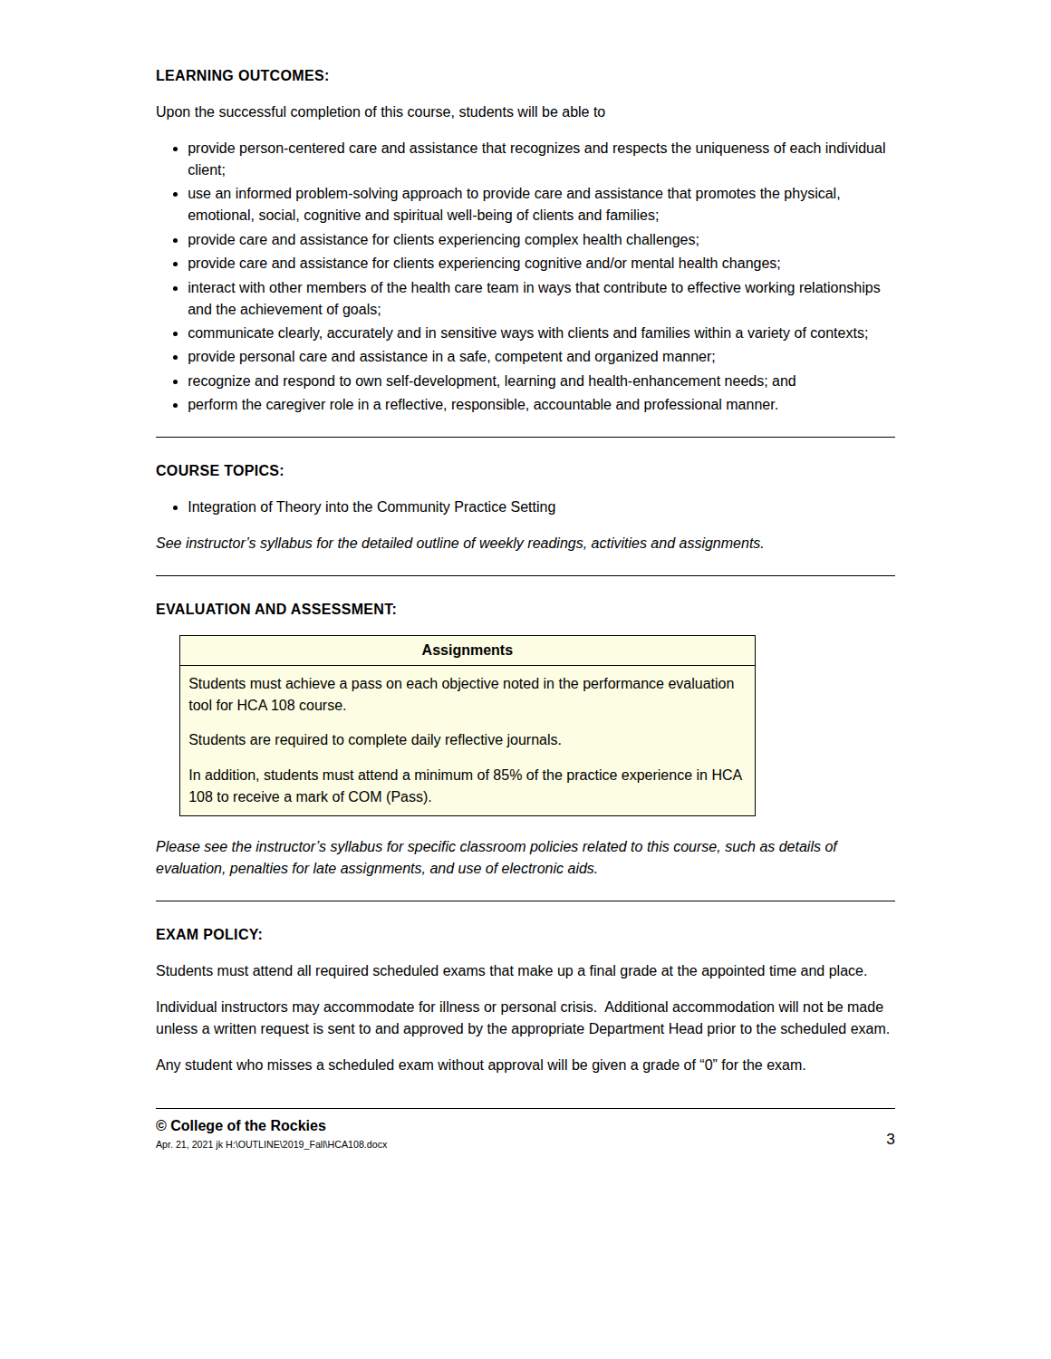LEARNING OUTCOMES:
Upon the successful completion of this course, students will be able to
provide person-centered care and assistance that recognizes and respects the uniqueness of each individual client;
use an informed problem-solving approach to provide care and assistance that promotes the physical, emotional, social, cognitive and spiritual well-being of clients and families;
provide care and assistance for clients experiencing complex health challenges;
provide care and assistance for clients experiencing cognitive and/or mental health changes;
interact with other members of the health care team in ways that contribute to effective working relationships and the achievement of goals;
communicate clearly, accurately and in sensitive ways with clients and families within a variety of contexts;
provide personal care and assistance in a safe, competent and organized manner;
recognize and respond to own self-development, learning and health-enhancement needs; and
perform the caregiver role in a reflective, responsible, accountable and professional manner.
COURSE TOPICS:
Integration of Theory into the Community Practice Setting
See instructor’s syllabus for the detailed outline of weekly readings, activities and assignments.
EVALUATION AND ASSESSMENT:
| Assignments |
| --- |
| Students must achieve a pass on each objective noted in the performance evaluation tool for HCA 108 course. Students are required to complete daily reflective journals. In addition, students must attend a minimum of 85% of the practice experience in HCA 108 to receive a mark of COM (Pass). |
Please see the instructor’s syllabus for specific classroom policies related to this course, such as details of evaluation, penalties for late assignments, and use of electronic aids.
EXAM POLICY:
Students must attend all required scheduled exams that make up a final grade at the appointed time and place.
Individual instructors may accommodate for illness or personal crisis. Additional accommodation will not be made unless a written request is sent to and approved by the appropriate Department Head prior to the scheduled exam.
Any student who misses a scheduled exam without approval will be given a grade of “0” for the exam.
© College of the Rockies
Apr. 21, 2021 jk H:\OUTLINE\2019_Fall\HCA108.docx
3